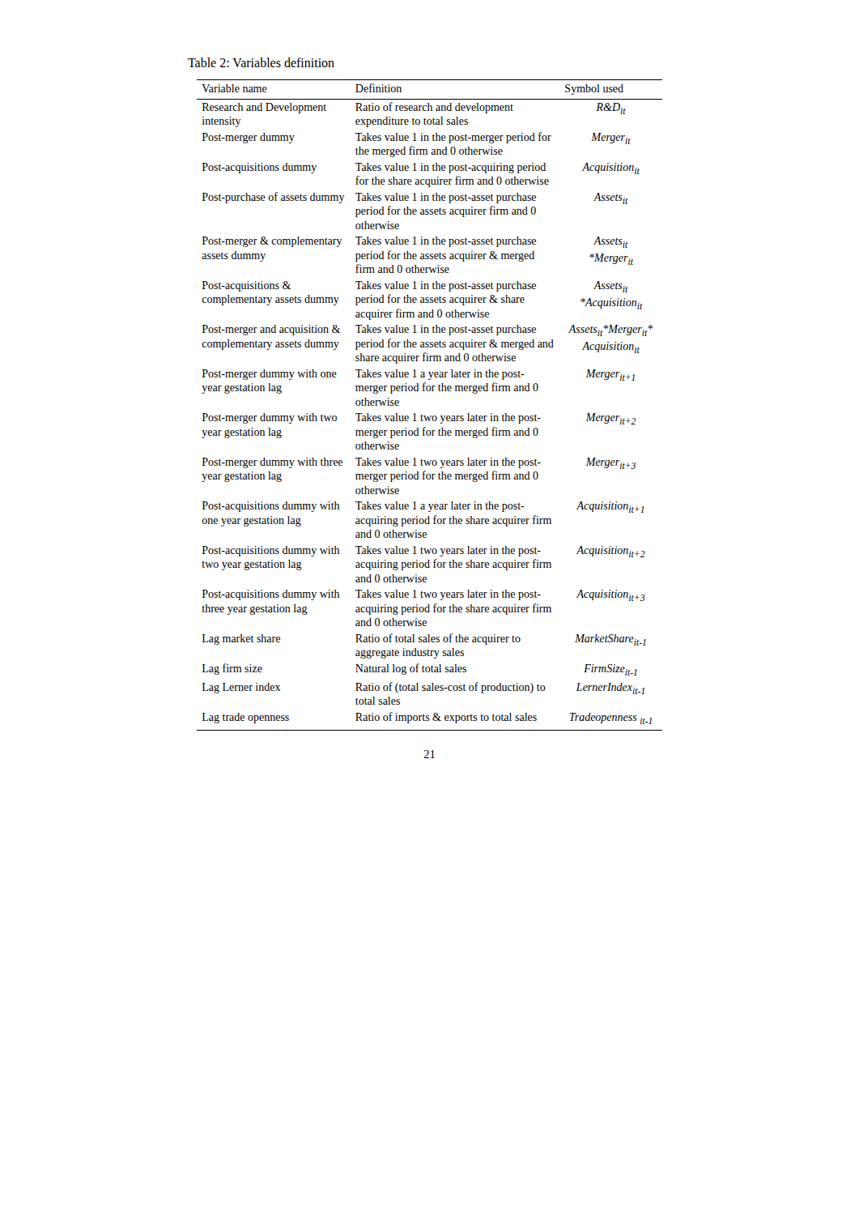Table 2: Variables definition
| Variable name | Definition | Symbol used |
| --- | --- | --- |
| Research and Development intensity | Ratio of research and development expenditure to total sales | R&D it |
| Post-merger dummy | Takes value 1 in the post-merger period for the merged firm and 0 otherwise | Merger it |
| Post-acquisitions dummy | Takes value 1 in the post-acquiring period for the share acquirer firm and 0 otherwise | Acquisition it |
| Post-purchase of assets dummy | Takes value 1 in the post-asset purchase period for the assets acquirer firm and 0 otherwise | Assets it |
| Post-merger & complementary assets dummy | Takes value 1 in the post-asset purchase period for the assets acquirer & merged firm and 0 otherwise | Assets it *Merger it |
| Post-acquisitions & complementary assets dummy | Takes value 1 in the post-asset purchase period for the assets acquirer & share acquirer firm and 0 otherwise | Assets it *Acquisition it |
| Post-merger and acquisition & complementary assets dummy | Takes value 1 in the post-asset purchase period for the assets acquirer & merged and share acquirer firm and 0 otherwise | Assets it *Merger it * Acquisition it |
| Post-merger dummy with one year gestation lag | Takes value 1 a year later in the post-merger period for the merged firm and 0 otherwise | Merger it+1 |
| Post-merger dummy with two year gestation lag | Takes value 1 two years later in the post-merger period for the merged firm and 0 otherwise | Merger it+2 |
| Post-merger dummy with three year gestation lag | Takes value 1 two years later in the post-merger period for the merged firm and 0 otherwise | Merger it+3 |
| Post-acquisitions dummy with one year gestation lag | Takes value 1 a year later in the post-acquiring period for the share acquirer firm and 0 otherwise | Acquisition it+1 |
| Post-acquisitions dummy with two year gestation lag | Takes value 1 two years later in the post-acquiring period for the share acquirer firm and 0 otherwise | Acquisition it+2 |
| Post-acquisitions dummy with three year gestation lag | Takes value 1 two years later in the post-acquiring period for the share acquirer firm and 0 otherwise | Acquisition it+3 |
| Lag market share | Ratio of total sales of the acquirer to aggregate industry sales | MarketShare it-1 |
| Lag firm size | Natural log of total sales | FirmSize it-1 |
| Lag Lerner index | Ratio of (total sales-cost of production) to total sales | LernerIndex it-1 |
| Lag trade openness | Ratio of imports & exports to total sales | Tradeopenness it-1 |
21